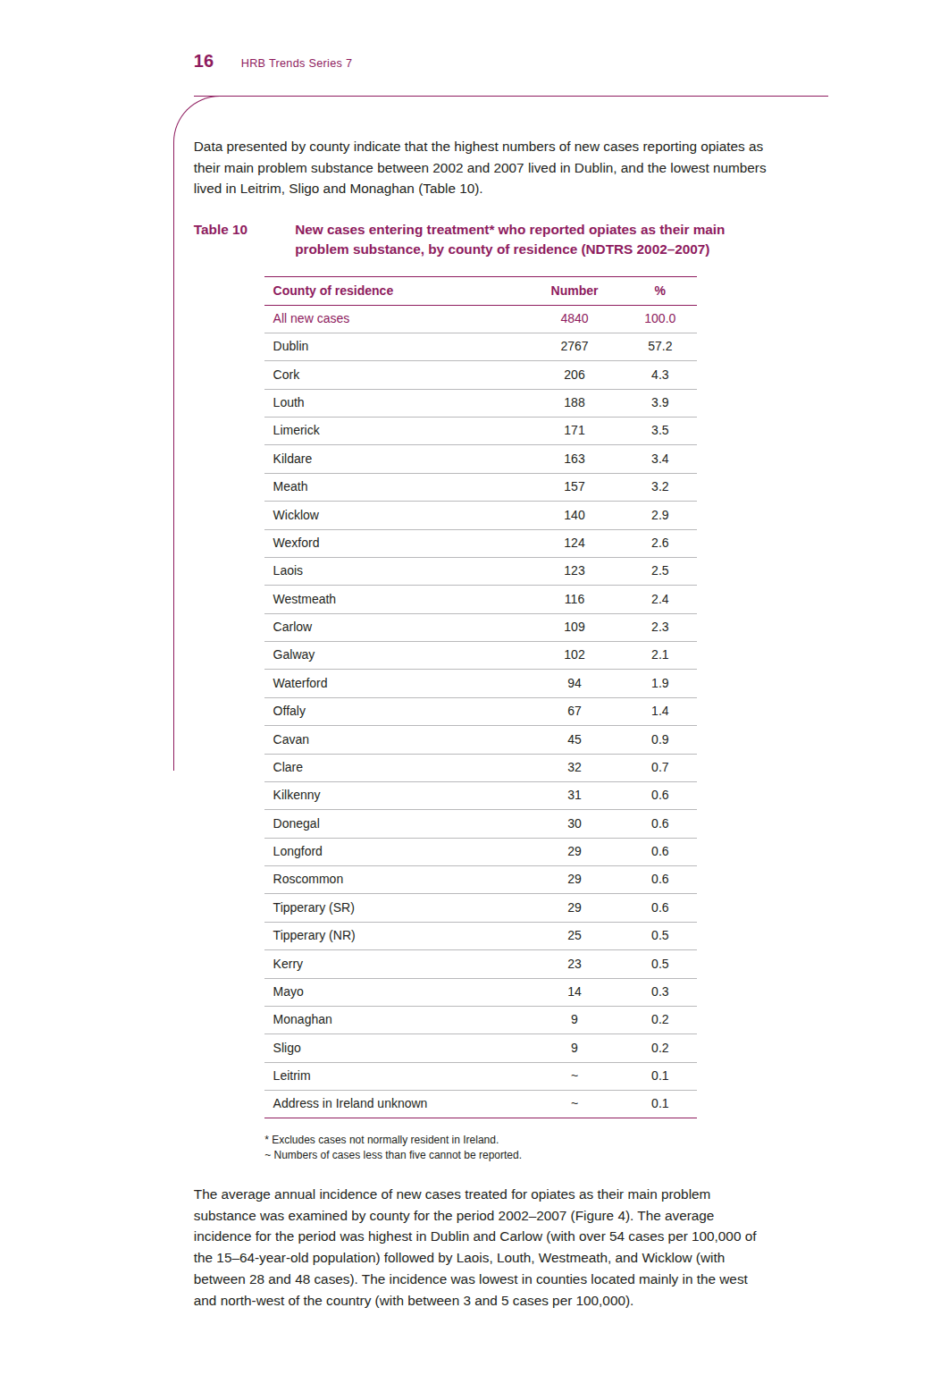16
HRB Trends Series 7
Data presented by county indicate that the highest numbers of new cases reporting opiates as their main problem substance between 2002 and 2007 lived in Dublin, and the lowest numbers lived in Leitrim, Sligo and Monaghan (Table 10).
Table 10
New cases entering treatment* who reported opiates as their main problem substance, by county of residence (NDTRS 2002–2007)
| County of residence | Number | % |
| --- | --- | --- |
| All new cases | 4840 | 100.0 |
| Dublin | 2767 | 57.2 |
| Cork | 206 | 4.3 |
| Louth | 188 | 3.9 |
| Limerick | 171 | 3.5 |
| Kildare | 163 | 3.4 |
| Meath | 157 | 3.2 |
| Wicklow | 140 | 2.9 |
| Wexford | 124 | 2.6 |
| Laois | 123 | 2.5 |
| Westmeath | 116 | 2.4 |
| Carlow | 109 | 2.3 |
| Galway | 102 | 2.1 |
| Waterford | 94 | 1.9 |
| Offaly | 67 | 1.4 |
| Cavan | 45 | 0.9 |
| Clare | 32 | 0.7 |
| Kilkenny | 31 | 0.6 |
| Donegal | 30 | 0.6 |
| Longford | 29 | 0.6 |
| Roscommon | 29 | 0.6 |
| Tipperary (SR) | 29 | 0.6 |
| Tipperary (NR) | 25 | 0.5 |
| Kerry | 23 | 0.5 |
| Mayo | 14 | 0.3 |
| Monaghan | 9 | 0.2 |
| Sligo | 9 | 0.2 |
| Leitrim | ~ | 0.1 |
| Address in Ireland unknown | ~ | 0.1 |
* Excludes cases not normally resident in Ireland.
~ Numbers of cases less than five cannot be reported.
The average annual incidence of new cases treated for opiates as their main problem substance was examined by county for the period 2002–2007 (Figure 4). The average incidence for the period was highest in Dublin and Carlow (with over 54 cases per 100,000 of the 15–64-year-old population) followed by Laois, Louth, Westmeath, and Wicklow (with between 28 and 48 cases). The incidence was lowest in counties located mainly in the west and north-west of the country (with between 3 and 5 cases per 100,000).